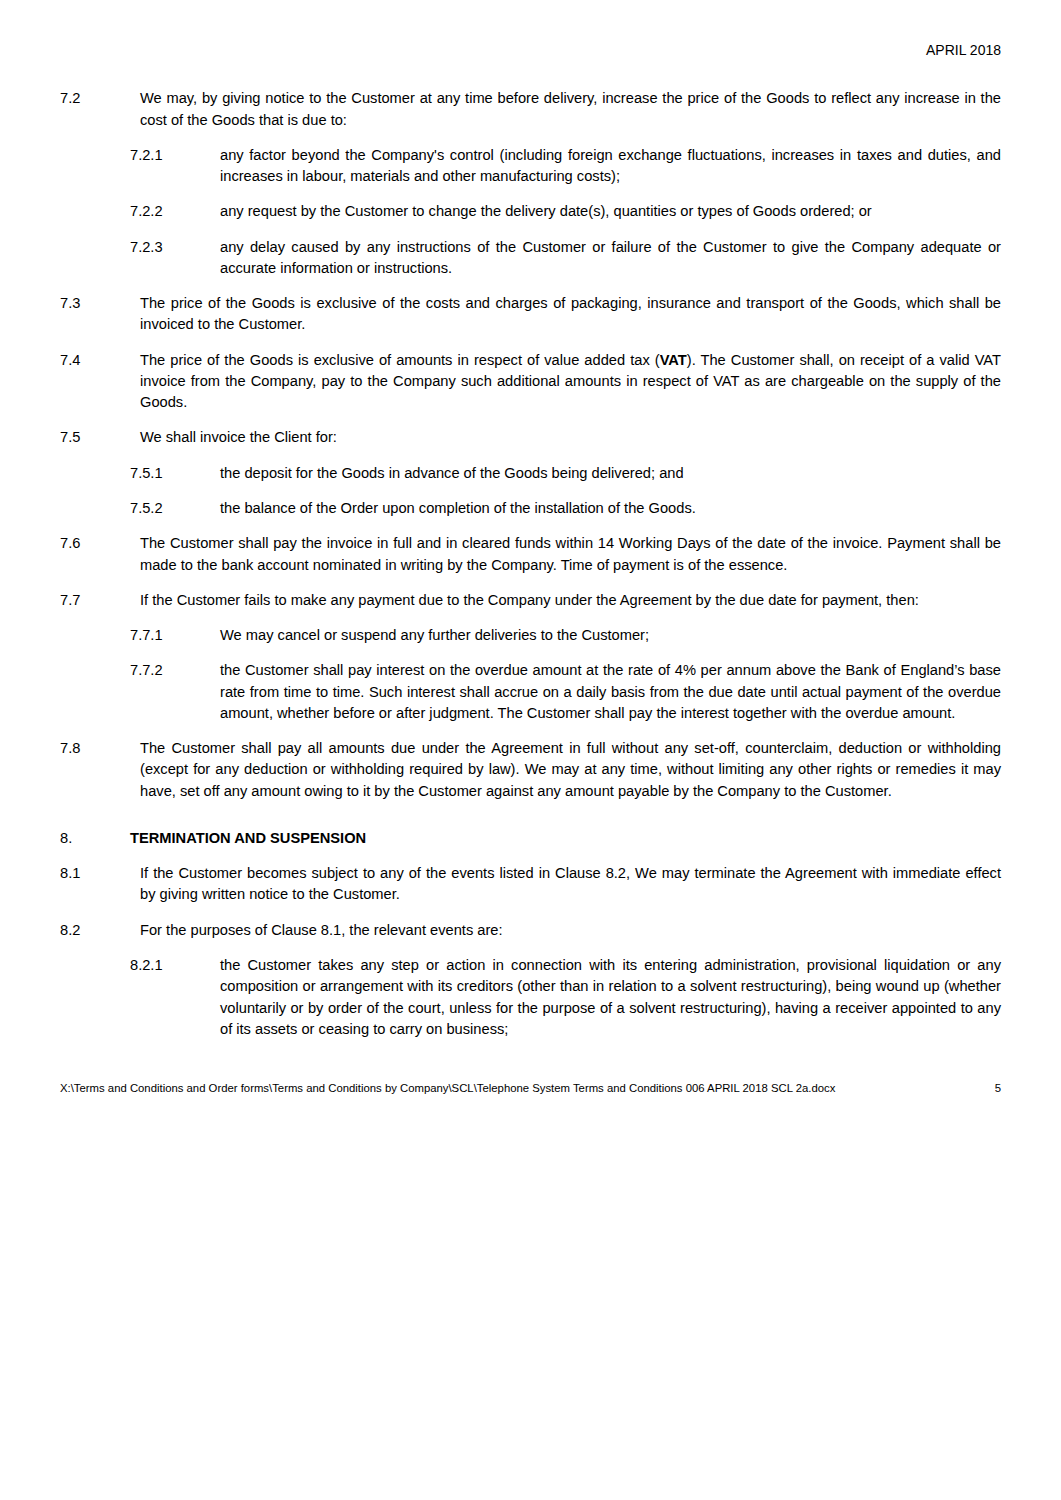APRIL 2018
7.2
We may, by giving notice to the Customer at any time before delivery, increase the price of the Goods to reflect any increase in the cost of the Goods that is due to:
7.2.1
any factor beyond the Company's control (including foreign exchange fluctuations, increases in taxes and duties, and increases in labour, materials and other manufacturing costs);
7.2.2
any request by the Customer to change the delivery date(s), quantities or types of Goods ordered; or
7.2.3
any delay caused by any instructions of the Customer or failure of the Customer to give the Company adequate or accurate information or instructions.
7.3
The price of the Goods is exclusive of the costs and charges of packaging, insurance and transport of the Goods, which shall be invoiced to the Customer.
7.4
The price of the Goods is exclusive of amounts in respect of value added tax (VAT). The Customer shall, on receipt of a valid VAT invoice from the Company, pay to the Company such additional amounts in respect of VAT as are chargeable on the supply of the Goods.
7.5
We shall invoice the Client for:
7.5.1
the deposit for the Goods in advance of the Goods being delivered; and
7.5.2
the balance of the Order upon completion of the installation of the Goods.
7.6
The Customer shall pay the invoice in full and in cleared funds within 14 Working Days of the date of the invoice. Payment shall be made to the bank account nominated in writing by the Company. Time of payment is of the essence.
7.7
If the Customer fails to make any payment due to the Company under the Agreement by the due date for payment, then:
7.7.1
We may cancel or suspend any further deliveries to the Customer;
7.7.2
the Customer shall pay interest on the overdue amount at the rate of 4% per annum above the Bank of England’s base rate from time to time. Such interest shall accrue on a daily basis from the due date until actual payment of the overdue amount, whether before or after judgment. The Customer shall pay the interest together with the overdue amount.
7.8
The Customer shall pay all amounts due under the Agreement in full without any set-off, counterclaim, deduction or withholding (except for any deduction or withholding required by law). We may at any time, without limiting any other rights or remedies it may have, set off any amount owing to it by the Customer against any amount payable by the Company to the Customer.
8. TERMINATION AND SUSPENSION
8.1
If the Customer becomes subject to any of the events listed in Clause 8.2, We may terminate the Agreement with immediate effect by giving written notice to the Customer.
8.2
For the purposes of Clause 8.1, the relevant events are:
8.2.1
the Customer takes any step or action in connection with its entering administration, provisional liquidation or any composition or arrangement with its creditors (other than in relation to a solvent restructuring), being wound up (whether voluntarily or by order of the court, unless for the purpose of a solvent restructuring), having a receiver appointed to any of its assets or ceasing to carry on business;
X:\Terms and Conditions and Order forms\Terms and Conditions by Company\SCL\Telephone System Terms and Conditions 006 APRIL 2018 SCL 2a.docx
5